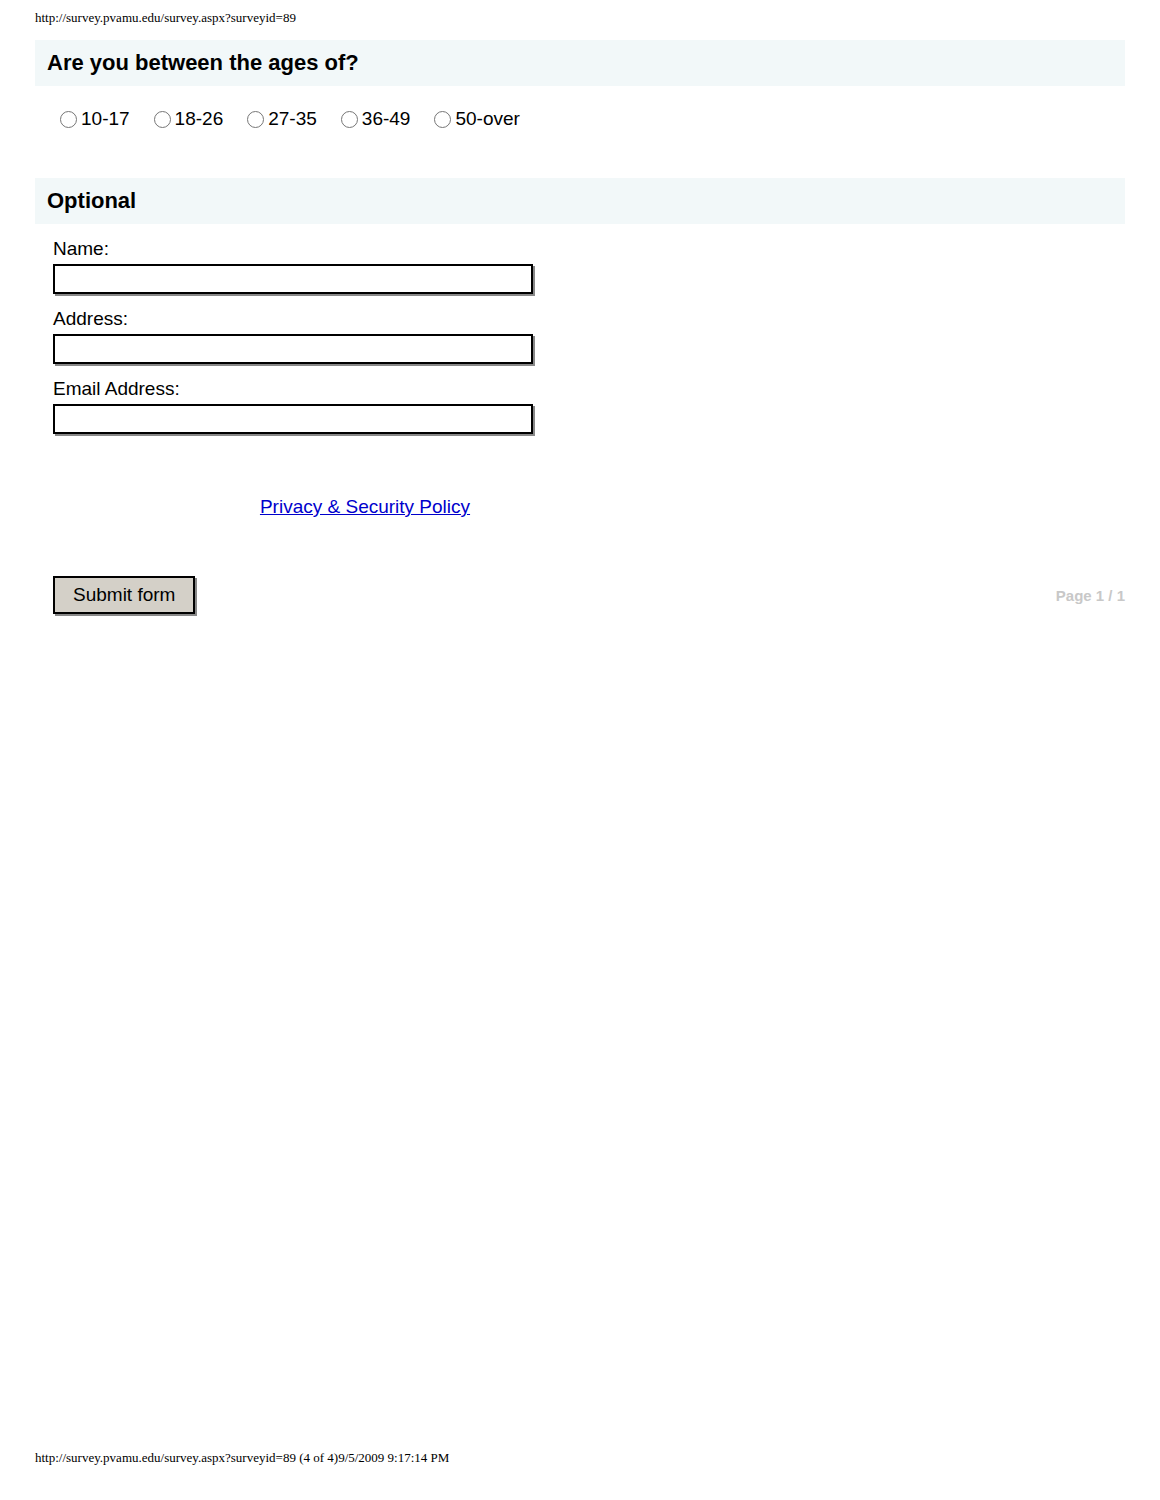http://survey.pvamu.edu/survey.aspx?surveyid=89
Are you between the ages of?
10-17 18-26 27-35 36-49 50-over
Optional
Name:
Address:
Email Address:
Privacy & Security Policy
Submit form Page 1 / 1
http://survey.pvamu.edu/survey.aspx?surveyid=89 (4 of 4)9/5/2009 9:17:14 PM